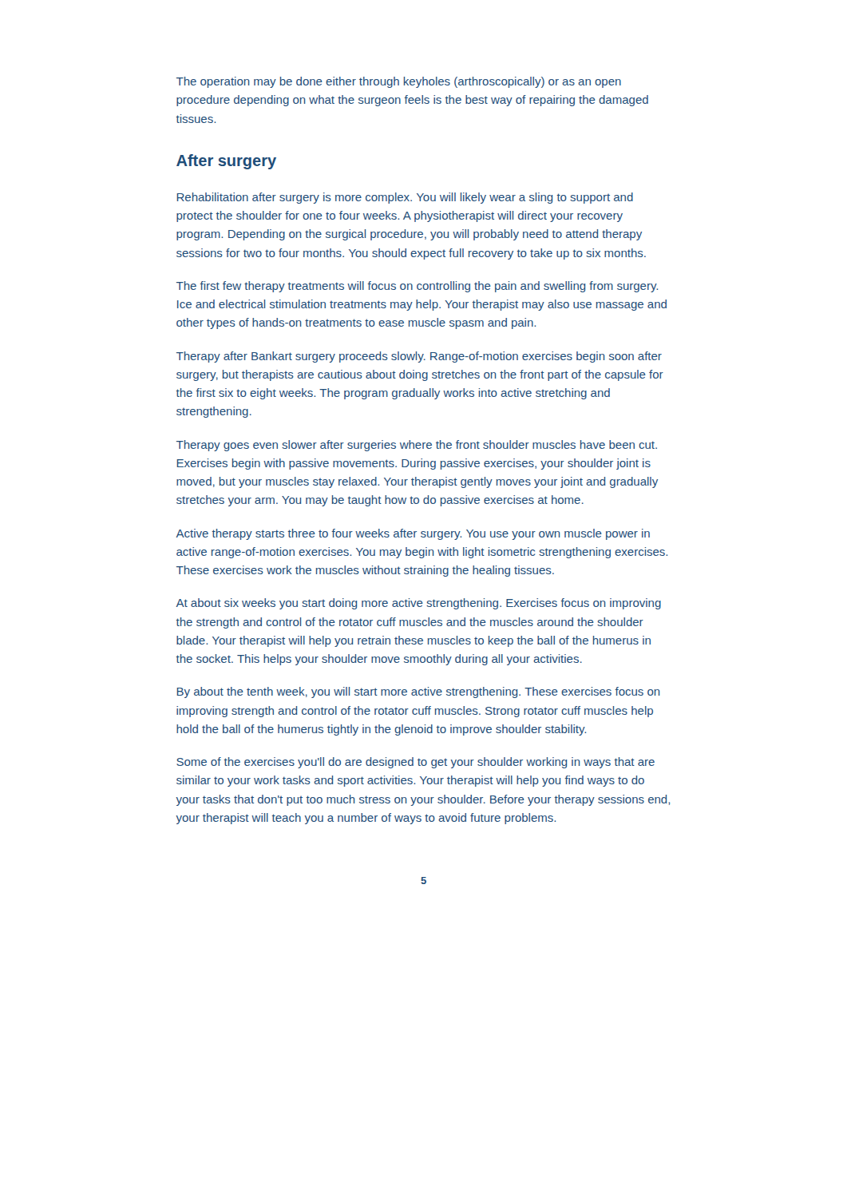The operation may be done either through keyholes (arthroscopically) or as an open procedure depending on what the surgeon feels is the best way of repairing the damaged tissues.
After surgery
Rehabilitation after surgery is more complex. You will likely wear a sling to support and protect the shoulder for one to four weeks. A physiotherapist will direct your recovery program. Depending on the surgical procedure, you will probably need to attend therapy sessions for two to four months. You should expect full recovery to take up to six months.
The first few therapy treatments will focus on controlling the pain and swelling from surgery. Ice and electrical stimulation treatments may help. Your therapist may also use massage and other types of hands-on treatments to ease muscle spasm and pain.
Therapy after Bankart surgery proceeds slowly. Range-of-motion exercises begin soon after surgery, but therapists are cautious about doing stretches on the front part of the capsule for the first six to eight weeks. The program gradually works into active stretching and strengthening.
Therapy goes even slower after surgeries where the front shoulder muscles have been cut. Exercises begin with passive movements. During passive exercises, your shoulder joint is moved, but your muscles stay relaxed. Your therapist gently moves your joint and gradually stretches your arm. You may be taught how to do passive exercises at home.
Active therapy starts three to four weeks after surgery. You use your own muscle power in active range-of-motion exercises. You may begin with light isometric strengthening exercises. These exercises work the muscles without straining the healing tissues.
At about six weeks you start doing more active strengthening. Exercises focus on improving the strength and control of the rotator cuff muscles and the muscles around the shoulder blade. Your therapist will help you retrain these muscles to keep the ball of the humerus in the socket. This helps your shoulder move smoothly during all your activities.
By about the tenth week, you will start more active strengthening. These exercises focus on improving strength and control of the rotator cuff muscles. Strong rotator cuff muscles help hold the ball of the humerus tightly in the glenoid to improve shoulder stability.
Some of the exercises you'll do are designed to get your shoulder working in ways that are similar to your work tasks and sport activities. Your therapist will help you find ways to do your tasks that don't put too much stress on your shoulder. Before your therapy sessions end, your therapist will teach you a number of ways to avoid future problems.
5